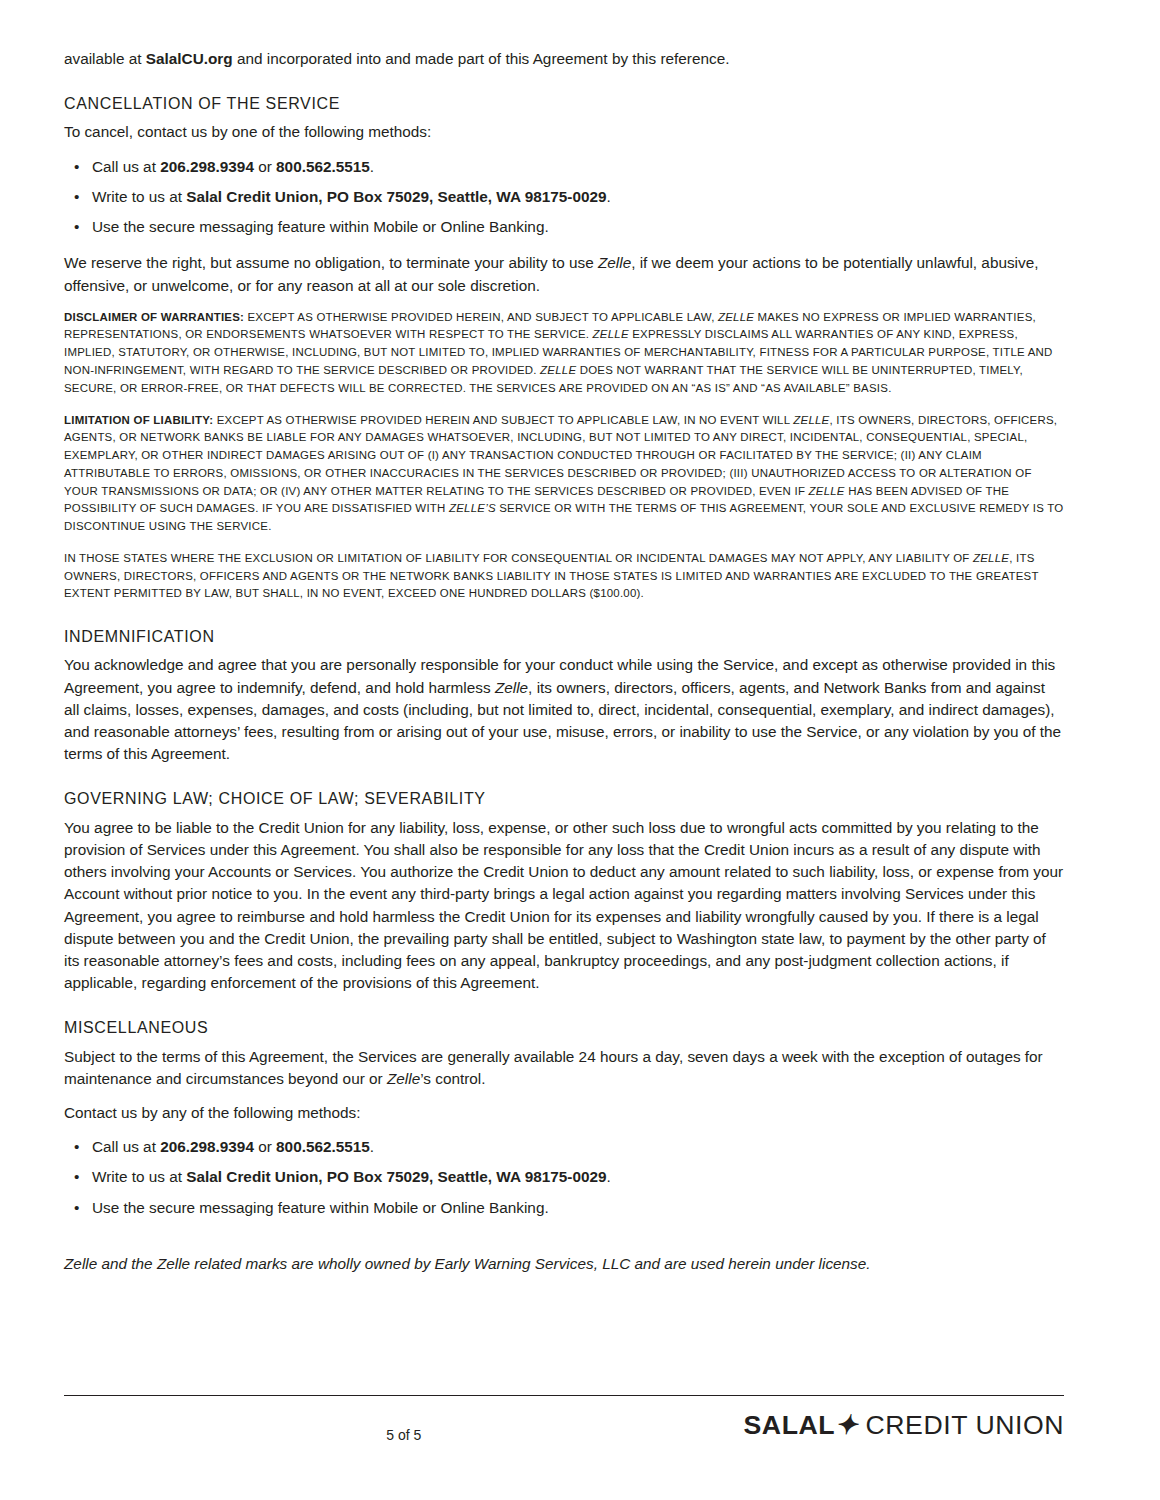available at SalalCU.org and incorporated into and made part of this Agreement by this reference.
Cancellation of the Service
To cancel, contact us by one of the following methods:
Call us at 206.298.9394 or 800.562.5515.
Write to us at Salal Credit Union, PO Box 75029, Seattle, WA 98175-0029.
Use the secure messaging feature within Mobile or Online Banking.
We reserve the right, but assume no obligation, to terminate your ability to use Zelle, if we deem your actions to be potentially unlawful, abusive, offensive, or unwelcome, or for any reason at all at our sole discretion.
DISCLAIMER OF WARRANTIES: Except as otherwise provided herein, and subject to applicable law, Zelle makes no express or implied warranties, representations, or endorsements whatsoever with respect to the service. Zelle expressly disclaims all warranties of any kind, express, implied, statutory, or otherwise, including, but not limited to, implied warranties of merchantability, fitness for a particular purpose, title and non-infringement, with regard to the service described or provided. Zelle does not warrant that the service will be uninterrupted, timely, secure, or error-free, or that defects will be corrected. The services are provided on an “as is” and “as available” basis.
LIMITATION OF LIABILITY: Except as otherwise provided herein and subject to applicable law, in no event will Zelle, its owners, directors, officers, agents, or network banks be liable for any damages whatsoever, including, but not limited to any direct, incidental, consequential, special, exemplary, or other indirect damages arising out of (i) any transaction conducted through or facilitated by the service; (ii) any claim attributable to errors, omissions, or other inaccuracies in the services described or provided; (iii) unauthorized access to or alteration of your transmissions or data; or (iv) any other matter relating to the services described or provided, even if Zelle has been advised of the possibility of such damages. If you are dissatisfied with Zelle’s service or with the terms of this agreement, your sole and exclusive remedy is to discontinue using the service.
In those states where the exclusion or limitation of liability for consequential or incidental damages may not apply, any liability of Zelle, its owners, directors, officers and agents or the network banks liability in those states is limited and warranties are excluded to the greatest extent permitted by law, but shall, in no event, exceed one hundred dollars ($100.00).
Indemnification
You acknowledge and agree that you are personally responsible for your conduct while using the Service, and except as otherwise provided in this Agreement, you agree to indemnify, defend, and hold harmless Zelle, its owners, directors, officers, agents, and Network Banks from and against all claims, losses, expenses, damages, and costs (including, but not limited to, direct, incidental, consequential, exemplary, and indirect damages), and reasonable attorneys’ fees, resulting from or arising out of your use, misuse, errors, or inability to use the Service, or any violation by you of the terms of this Agreement.
Governing Law; Choice of Law; Severability
You agree to be liable to the Credit Union for any liability, loss, expense, or other such loss due to wrongful acts committed by you relating to the provision of Services under this Agreement. You shall also be responsible for any loss that the Credit Union incurs as a result of any dispute with others involving your Accounts or Services. You authorize the Credit Union to deduct any amount related to such liability, loss, or expense from your Account without prior notice to you. In the event any third-party brings a legal action against you regarding matters involving Services under this Agreement, you agree to reimburse and hold harmless the Credit Union for its expenses and liability wrongfully caused by you. If there is a legal dispute between you and the Credit Union, the prevailing party shall be entitled, subject to Washington state law, to payment by the other party of its reasonable attorney’s fees and costs, including fees on any appeal, bankruptcy proceedings, and any post-judgment collection actions, if applicable, regarding enforcement of the provisions of this Agreement.
Miscellaneous
Subject to the terms of this Agreement, the Services are generally available 24 hours a day, seven days a week with the exception of outages for maintenance and circumstances beyond our or Zelle’s control.
Contact us by any of the following methods:
Call us at 206.298.9394 or 800.562.5515.
Write to us at Salal Credit Union, PO Box 75029, Seattle, WA 98175-0029.
Use the secure messaging feature within Mobile or Online Banking.
Zelle and the Zelle related marks are wholly owned by Early Warning Services, LLC and are used herein under license.
5 of 5 SALAL✦ CREDIT UNION